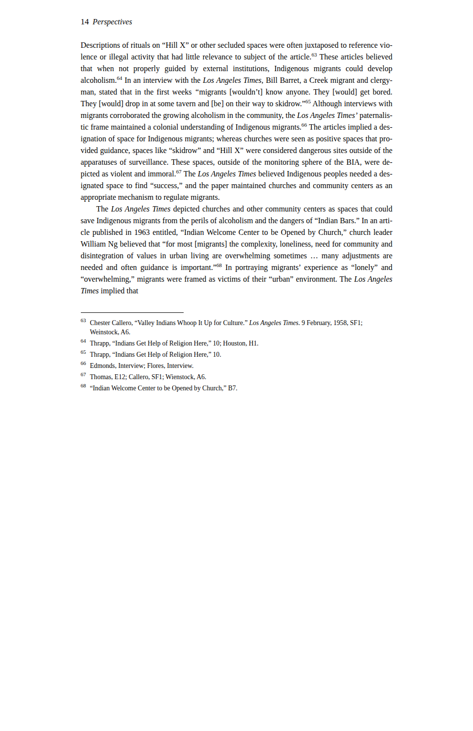14 Perspectives
Descriptions of rituals on “Hill X” or other secluded spaces were often juxtaposed to reference violence or illegal activity that had little relevance to subject of the article.63 These articles believed that when not properly guided by external institutions, Indigenous migrants could develop alcoholism.64 In an interview with the Los Angeles Times, Bill Barret, a Creek migrant and clergyman, stated that in the first weeks “migrants [wouldn’t] know anyone. They [would] get bored. They [would] drop in at some tavern and [be] on their way to skidrow.”65 Although interviews with migrants corroborated the growing alcoholism in the community, the Los Angeles Times’ paternalistic frame maintained a colonial understanding of Indigenous migrants.66 The articles implied a designation of space for Indigenous migrants; whereas churches were seen as positive spaces that provided guidance, spaces like “skidrow” and “Hill X” were considered dangerous sites outside of the apparatuses of surveillance. These spaces, outside of the monitoring sphere of the BIA, were depicted as violent and immoral.67 The Los Angeles Times believed Indigenous peoples needed a designated space to find “success,” and the paper maintained churches and community centers as an appropriate mechanism to regulate migrants.
The Los Angeles Times depicted churches and other community centers as spaces that could save Indigenous migrants from the perils of alcoholism and the dangers of “Indian Bars.” In an article published in 1963 entitled, “Indian Welcome Center to be Opened by Church,” church leader William Ng believed that “for most [migrants] the complexity, loneliness, need for community and disintegration of values in urban living are overwhelming sometimes … many adjustments are needed and often guidance is important.”68 In portraying migrants’ experience as “lonely” and “overwhelming,” migrants were framed as victims of their “urban” environment. The Los Angeles Times implied that
63 Chester Callero, “Valley Indians Whoop It Up for Culture.” Los Angeles Times. 9 February, 1958, SF1; Weinstock, A6.
64 Thrapp, “Indians Get Help of Religion Here,” 10; Houston, H1.
65 Thrapp, “Indians Get Help of Religion Here,” 10.
66 Edmonds, Interview; Flores, Interview.
67 Thomas, E12; Callero, SF1; Wienstock, A6.
68“Indian Welcome Center to be Opened by Church,” B7.